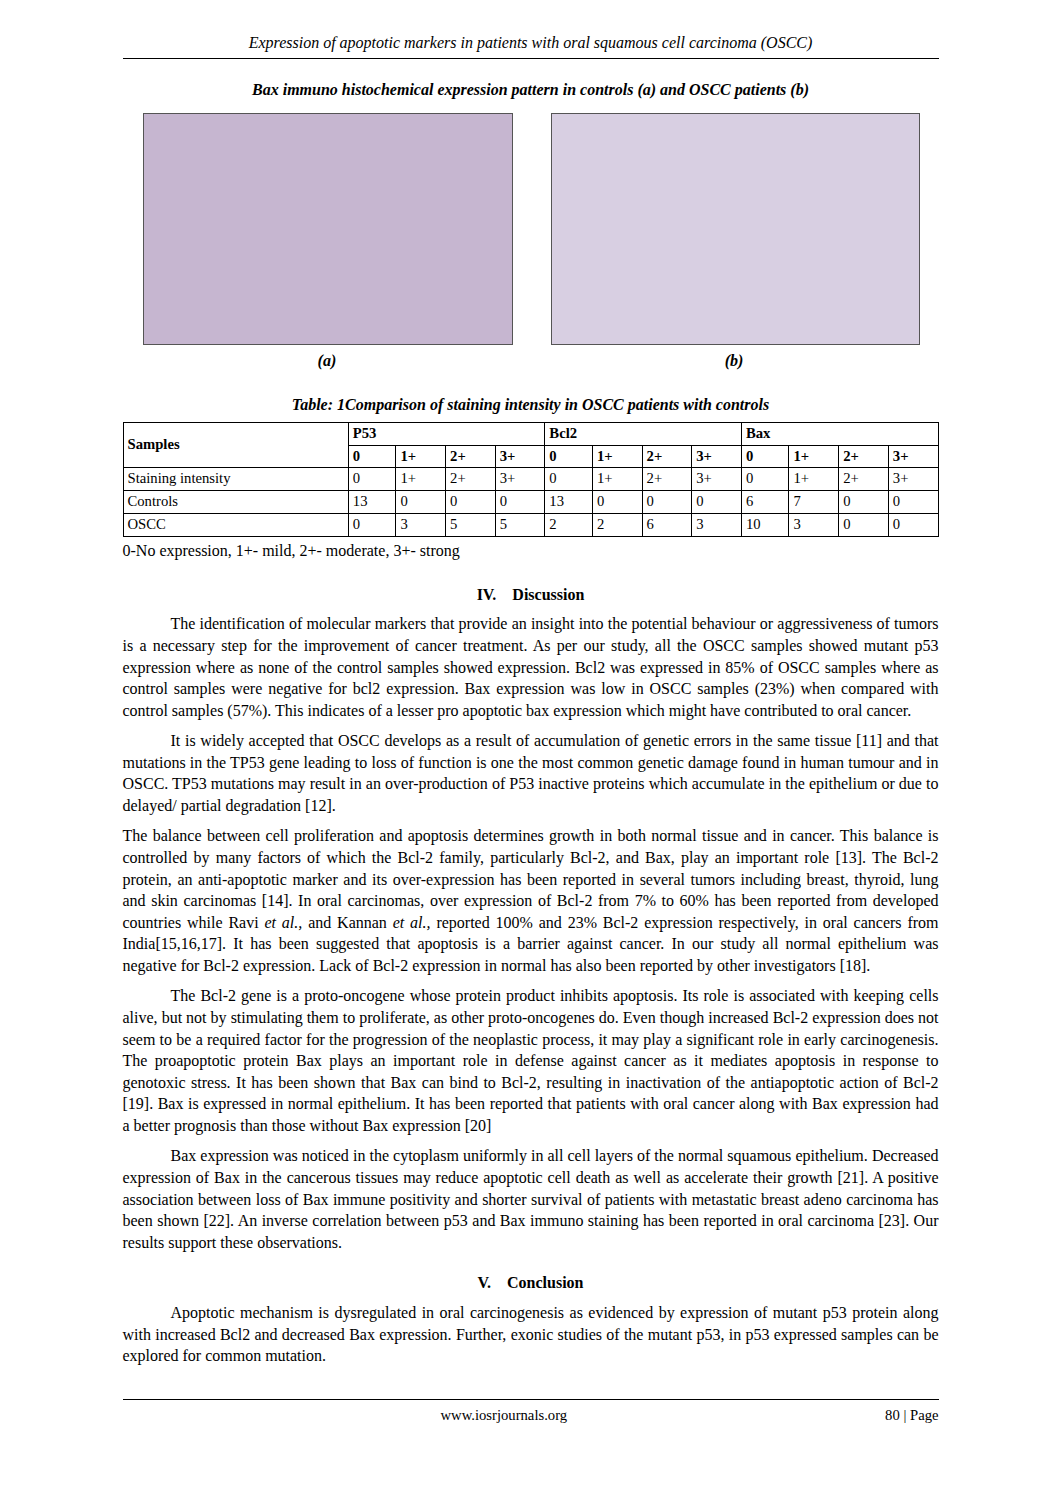Expression of apoptotic markers in patients with oral squamous cell carcinoma (OSCC)
Bax immuno histochemical expression pattern in controls (a) and OSCC patients (b)
(a)
(b)
Table: 1Comparison of staining intensity in OSCC patients with controls
| Samples | P53 | Bcl2 | Bax |
| --- | --- | --- | --- |
| 0 | 1+ | 2+ | 3+ | 0 | 1+ | 2+ | 3+ | 0 | 1+ | 2+ | 3+ |
| Staining intensity | 0 | 1+ | 2+ | 3+ | 0 | 1+ | 2+ | 3+ | 0 | 1+ | 2+ | 3+ |
| Controls | 13 | 0 | 0 | 0 | 13 | 0 | 0 | 0 | 6 | 7 | 0 | 0 |
| OSCC | 0 | 3 | 5 | 5 | 2 | 2 | 6 | 3 | 10 | 3 | 0 | 0 |
0-No expression, 1+- mild, 2+- moderate, 3+- strong
IV. Discussion
The identification of molecular markers that provide an insight into the potential behaviour or aggressiveness of tumors is a necessary step for the improvement of cancer treatment. As per our study, all the OSCC samples showed mutant p53 expression where as none of the control samples showed expression. Bcl2 was expressed in 85% of OSCC samples where as control samples were negative for bcl2 expression. Bax expression was low in OSCC samples (23%) when compared with control samples (57%). This indicates of a lesser pro apoptotic bax expression which might have contributed to oral cancer.
It is widely accepted that OSCC develops as a result of accumulation of genetic errors in the same tissue [11] and that mutations in the TP53 gene leading to loss of function is one the most common genetic damage found in human tumour and in OSCC. TP53 mutations may result in an over-production of P53 inactive proteins which accumulate in the epithelium or due to delayed/ partial degradation [12].
The balance between cell proliferation and apoptosis determines growth in both normal tissue and in cancer. This balance is controlled by many factors of which the Bcl-2 family, particularly Bcl-2, and Bax, play an important role [13]. The Bcl-2 protein, an anti-apoptotic marker and its over-expression has been reported in several tumors including breast, thyroid, lung and skin carcinomas [14]. In oral carcinomas, over expression of Bcl-2 from 7% to 60% has been reported from developed countries while Ravi et al., and Kannan et al., reported 100% and 23% Bcl-2 expression respectively, in oral cancers from India[15,16,17]. It has been suggested that apoptosis is a barrier against cancer. In our study all normal epithelium was negative for Bcl-2 expression. Lack of Bcl-2 expression in normal has also been reported by other investigators [18].
The Bcl-2 gene is a proto-oncogene whose protein product inhibits apoptosis. Its role is associated with keeping cells alive, but not by stimulating them to proliferate, as other proto-oncogenes do. Even though increased Bcl-2 expression does not seem to be a required factor for the progression of the neoplastic process, it may play a significant role in early carcinogenesis. The proapoptotic protein Bax plays an important role in defense against cancer as it mediates apoptosis in response to genotoxic stress. It has been shown that Bax can bind to Bcl-2, resulting in inactivation of the antiapoptotic action of Bcl-2 [19]. Bax is expressed in normal epithelium. It has been reported that patients with oral cancer along with Bax expression had a better prognosis than those without Bax expression [20]
Bax expression was noticed in the cytoplasm uniformly in all cell layers of the normal squamous epithelium. Decreased expression of Bax in the cancerous tissues may reduce apoptotic cell death as well as accelerate their growth [21]. A positive association between loss of Bax immune positivity and shorter survival of patients with metastatic breast adeno carcinoma has been shown [22]. An inverse correlation between p53 and Bax immuno staining has been reported in oral carcinoma [23]. Our results support these observations.
V. Conclusion
Apoptotic mechanism is dysregulated in oral carcinogenesis as evidenced by expression of mutant p53 protein along with increased Bcl2 and decreased Bax expression. Further, exonic studies of the mutant p53, in p53 expressed samples can be explored for common mutation.
www.iosrjournals.org 80 | Page